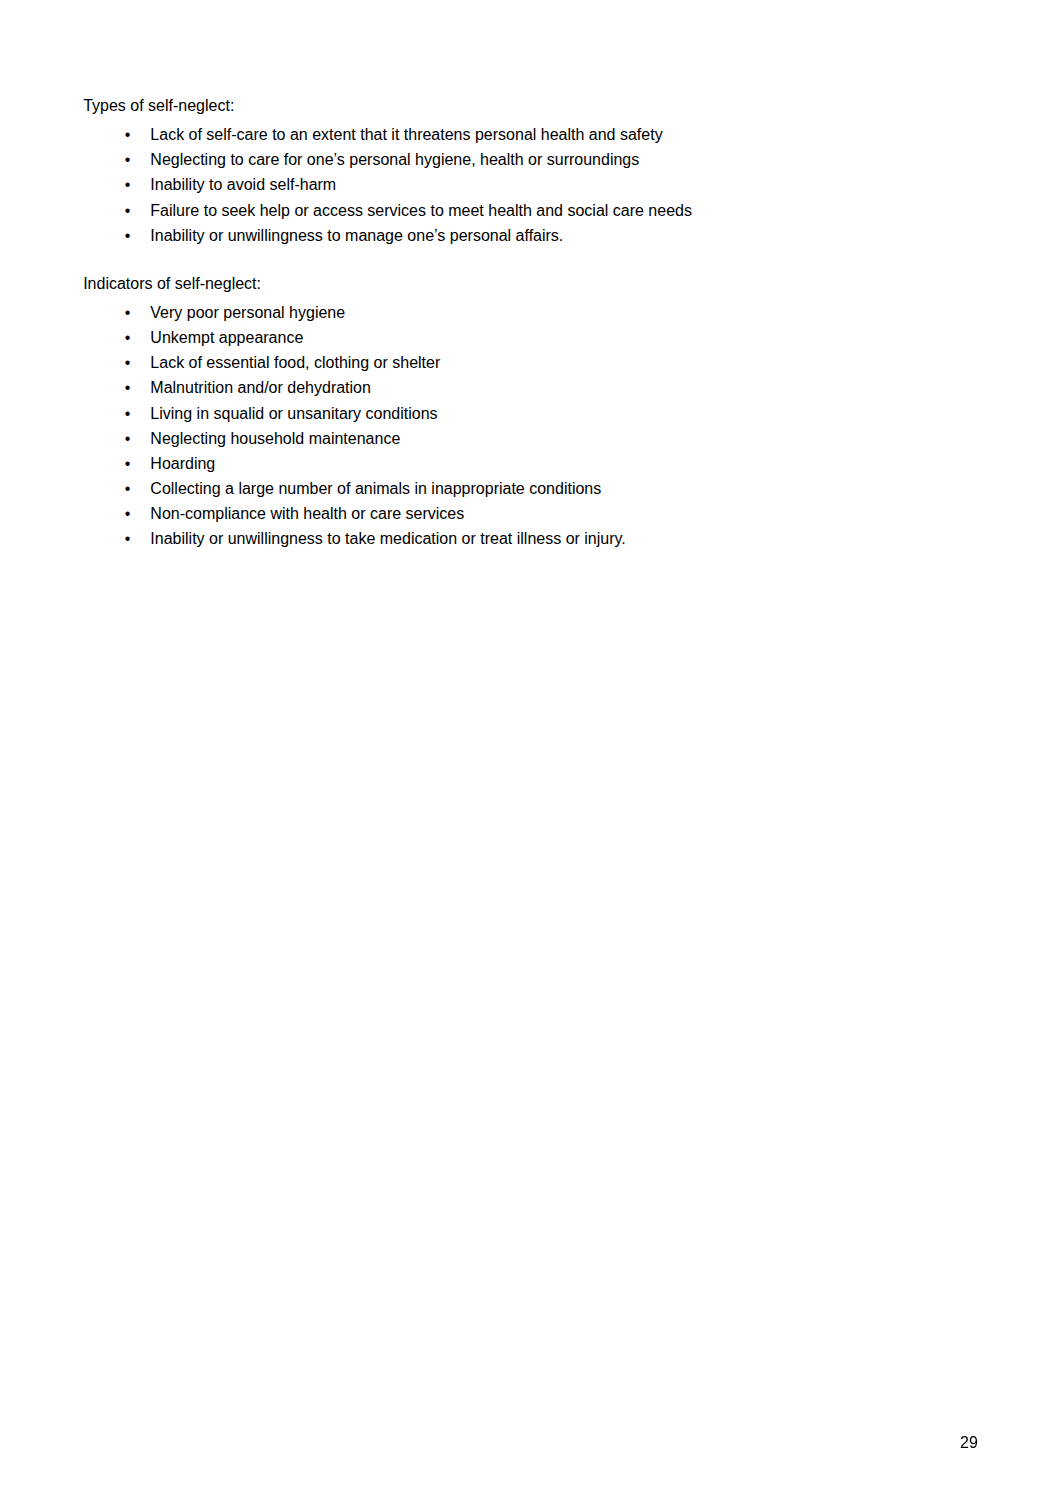Types of self-neglect:
Lack of self-care to an extent that it threatens personal health and safety
Neglecting to care for one’s personal hygiene, health or surroundings
Inability to avoid self-harm
Failure to seek help or access services to meet health and social care needs
Inability or unwillingness to manage one’s personal affairs.
Indicators of self-neglect:
Very poor personal hygiene
Unkempt appearance
Lack of essential food, clothing or shelter
Malnutrition and/or dehydration
Living in squalid or unsanitary conditions
Neglecting household maintenance
Hoarding
Collecting a large number of animals in inappropriate conditions
Non-compliance with health or care services
Inability or unwillingness to take medication or treat illness or injury.
29